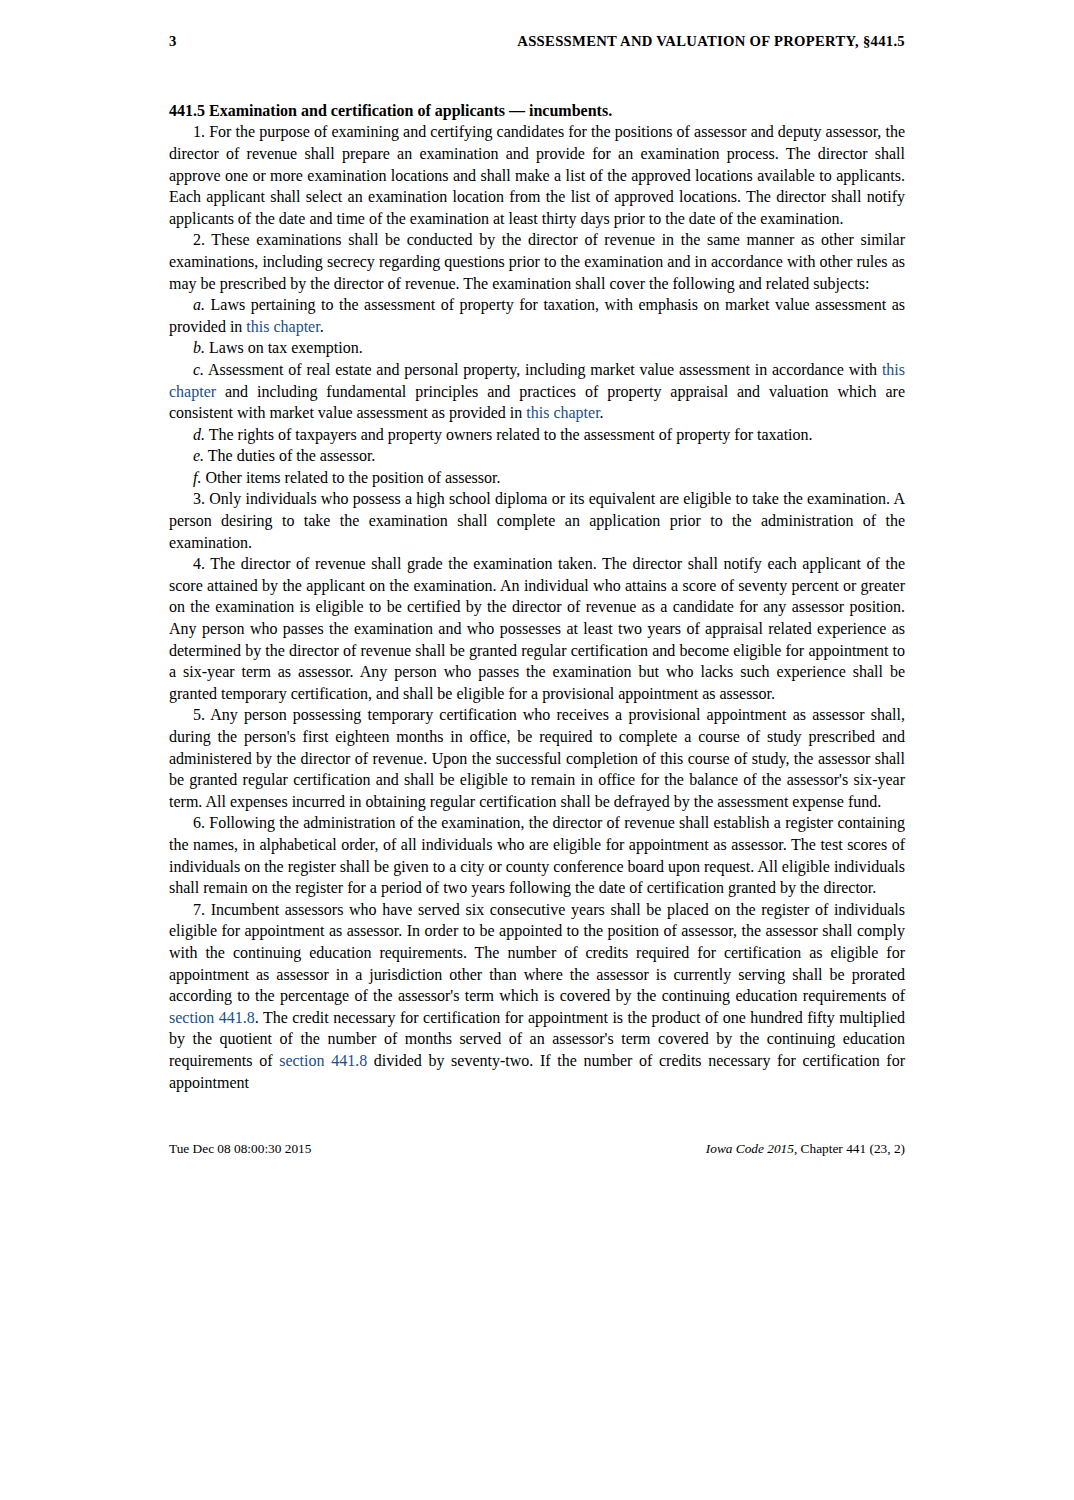3 ASSESSMENT AND VALUATION OF PROPERTY, §441.5
441.5 Examination and certification of applicants — incumbents.
1. For the purpose of examining and certifying candidates for the positions of assessor and deputy assessor, the director of revenue shall prepare an examination and provide for an examination process. The director shall approve one or more examination locations and shall make a list of the approved locations available to applicants. Each applicant shall select an examination location from the list of approved locations. The director shall notify applicants of the date and time of the examination at least thirty days prior to the date of the examination.
2. These examinations shall be conducted by the director of revenue in the same manner as other similar examinations, including secrecy regarding questions prior to the examination and in accordance with other rules as may be prescribed by the director of revenue. The examination shall cover the following and related subjects:
a. Laws pertaining to the assessment of property for taxation, with emphasis on market value assessment as provided in this chapter.
b. Laws on tax exemption.
c. Assessment of real estate and personal property, including market value assessment in accordance with this chapter and including fundamental principles and practices of property appraisal and valuation which are consistent with market value assessment as provided in this chapter.
d. The rights of taxpayers and property owners related to the assessment of property for taxation.
e. The duties of the assessor.
f. Other items related to the position of assessor.
3. Only individuals who possess a high school diploma or its equivalent are eligible to take the examination. A person desiring to take the examination shall complete an application prior to the administration of the examination.
4. The director of revenue shall grade the examination taken. The director shall notify each applicant of the score attained by the applicant on the examination. An individual who attains a score of seventy percent or greater on the examination is eligible to be certified by the director of revenue as a candidate for any assessor position. Any person who passes the examination and who possesses at least two years of appraisal related experience as determined by the director of revenue shall be granted regular certification and become eligible for appointment to a six-year term as assessor. Any person who passes the examination but who lacks such experience shall be granted temporary certification, and shall be eligible for a provisional appointment as assessor.
5. Any person possessing temporary certification who receives a provisional appointment as assessor shall, during the person's first eighteen months in office, be required to complete a course of study prescribed and administered by the director of revenue. Upon the successful completion of this course of study, the assessor shall be granted regular certification and shall be eligible to remain in office for the balance of the assessor's six-year term. All expenses incurred in obtaining regular certification shall be defrayed by the assessment expense fund.
6. Following the administration of the examination, the director of revenue shall establish a register containing the names, in alphabetical order, of all individuals who are eligible for appointment as assessor. The test scores of individuals on the register shall be given to a city or county conference board upon request. All eligible individuals shall remain on the register for a period of two years following the date of certification granted by the director.
7. Incumbent assessors who have served six consecutive years shall be placed on the register of individuals eligible for appointment as assessor. In order to be appointed to the position of assessor, the assessor shall comply with the continuing education requirements. The number of credits required for certification as eligible for appointment as assessor in a jurisdiction other than where the assessor is currently serving shall be prorated according to the percentage of the assessor's term which is covered by the continuing education requirements of section 441.8. The credit necessary for certification for appointment is the product of one hundred fifty multiplied by the quotient of the number of months served of an assessor's term covered by the continuing education requirements of section 441.8 divided by seventy-two. If the number of credits necessary for certification for appointment
Tue Dec 08 08:00:30 2015 Iowa Code 2015, Chapter 441 (23, 2)